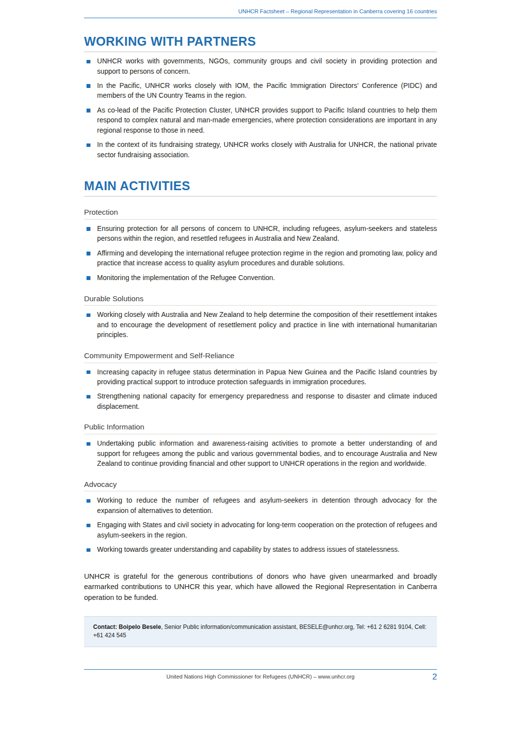UNHCR Factsheet – Regional Representation in Canberra covering 16 countries
WORKING WITH PARTNERS
UNHCR works with governments, NGOs, community groups and civil society in providing protection and support to persons of concern.
In the Pacific, UNHCR works closely with IOM, the Pacific Immigration Directors’ Conference (PIDC) and members of the UN Country Teams in the region.
As co-lead of the Pacific Protection Cluster, UNHCR provides support to Pacific Island countries to help them respond to complex natural and man-made emergencies, where protection considerations are important in any regional response to those in need.
In the context of its fundraising strategy, UNHCR works closely with Australia for UNHCR, the national private sector fundraising association.
MAIN ACTIVITIES
Protection
Ensuring protection for all persons of concern to UNHCR, including refugees, asylum-seekers and stateless persons within the region, and resettled refugees in Australia and New Zealand.
Affirming and developing the international refugee protection regime in the region and promoting law, policy and practice that increase access to quality asylum procedures and durable solutions.
Monitoring the implementation of the Refugee Convention.
Durable Solutions
Working closely with Australia and New Zealand to help determine the composition of their resettlement intakes and to encourage the development of resettlement policy and practice in line with international humanitarian principles.
Community Empowerment and Self-Reliance
Increasing capacity in refugee status determination in Papua New Guinea and the Pacific Island countries by providing practical support to introduce protection safeguards in immigration procedures.
Strengthening national capacity for emergency preparedness and response to disaster and climate induced displacement.
Public Information
Undertaking public information and awareness-raising activities to promote a better understanding of and support for refugees among the public and various governmental bodies, and to encourage Australia and New Zealand to continue providing financial and other support to UNHCR operations in the region and worldwide.
Advocacy
Working to reduce the number of refugees and asylum-seekers in detention through advocacy for the expansion of alternatives to detention.
Engaging with States and civil society in advocating for long-term cooperation on the protection of refugees and asylum-seekers in the region.
Working towards greater understanding and capability by states to address issues of statelessness.
UNHCR is grateful for the generous contributions of donors who have given unearmarked and broadly earmarked contributions to UNHCR this year, which have allowed the Regional Representation in Canberra operation to be funded.
Contact: Boipelo Besele, Senior Public information/communication assistant, BESELE@unhcr.org, Tel: +61 2 6281 9104, Cell: +61 424 545
United Nations High Commissioner for Refugees (UNHCR) – www.unhcr.org 2